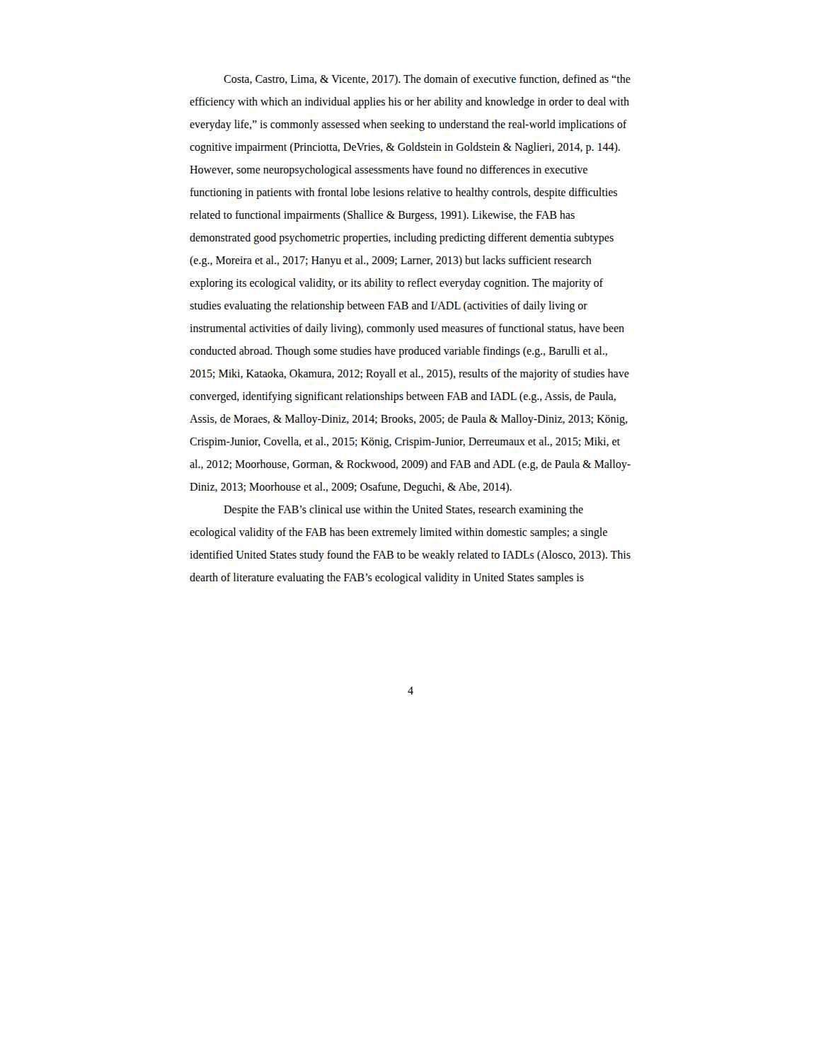Costa, Castro, Lima, & Vicente, 2017). The domain of executive function, defined as “the efficiency with which an individual applies his or her ability and knowledge in order to deal with everyday life,” is commonly assessed when seeking to understand the real-world implications of cognitive impairment (Princiotta, DeVries, & Goldstein in Goldstein & Naglieri, 2014, p. 144). However, some neuropsychological assessments have found no differences in executive functioning in patients with frontal lobe lesions relative to healthy controls, despite difficulties related to functional impairments (Shallice & Burgess, 1991). Likewise, the FAB has demonstrated good psychometric properties, including predicting different dementia subtypes (e.g., Moreira et al., 2017; Hanyu et al., 2009; Larner, 2013) but lacks sufficient research exploring its ecological validity, or its ability to reflect everyday cognition. The majority of studies evaluating the relationship between FAB and I/ADL (activities of daily living or instrumental activities of daily living), commonly used measures of functional status, have been conducted abroad. Though some studies have produced variable findings (e.g., Barulli et al., 2015; Miki, Kataoka, Okamura, 2012; Royall et al., 2015), results of the majority of studies have converged, identifying significant relationships between FAB and IADL (e.g., Assis, de Paula, Assis, de Moraes, & Malloy-Diniz, 2014; Brooks, 2005; de Paula & Malloy-Diniz, 2013; König, Crispim-Junior, Covella, et al., 2015; König, Crispim-Junior, Derreumaux et al., 2015; Miki, et al., 2012; Moorhouse, Gorman, & Rockwood, 2009) and FAB and ADL (e.g, de Paula & Malloy-Diniz, 2013; Moorhouse et al., 2009; Osafune, Deguchi, & Abe, 2014).
Despite the FAB’s clinical use within the United States, research examining the ecological validity of the FAB has been extremely limited within domestic samples; a single identified United States study found the FAB to be weakly related to IADLs (Alosco, 2013). This dearth of literature evaluating the FAB’s ecological validity in United States samples is
4